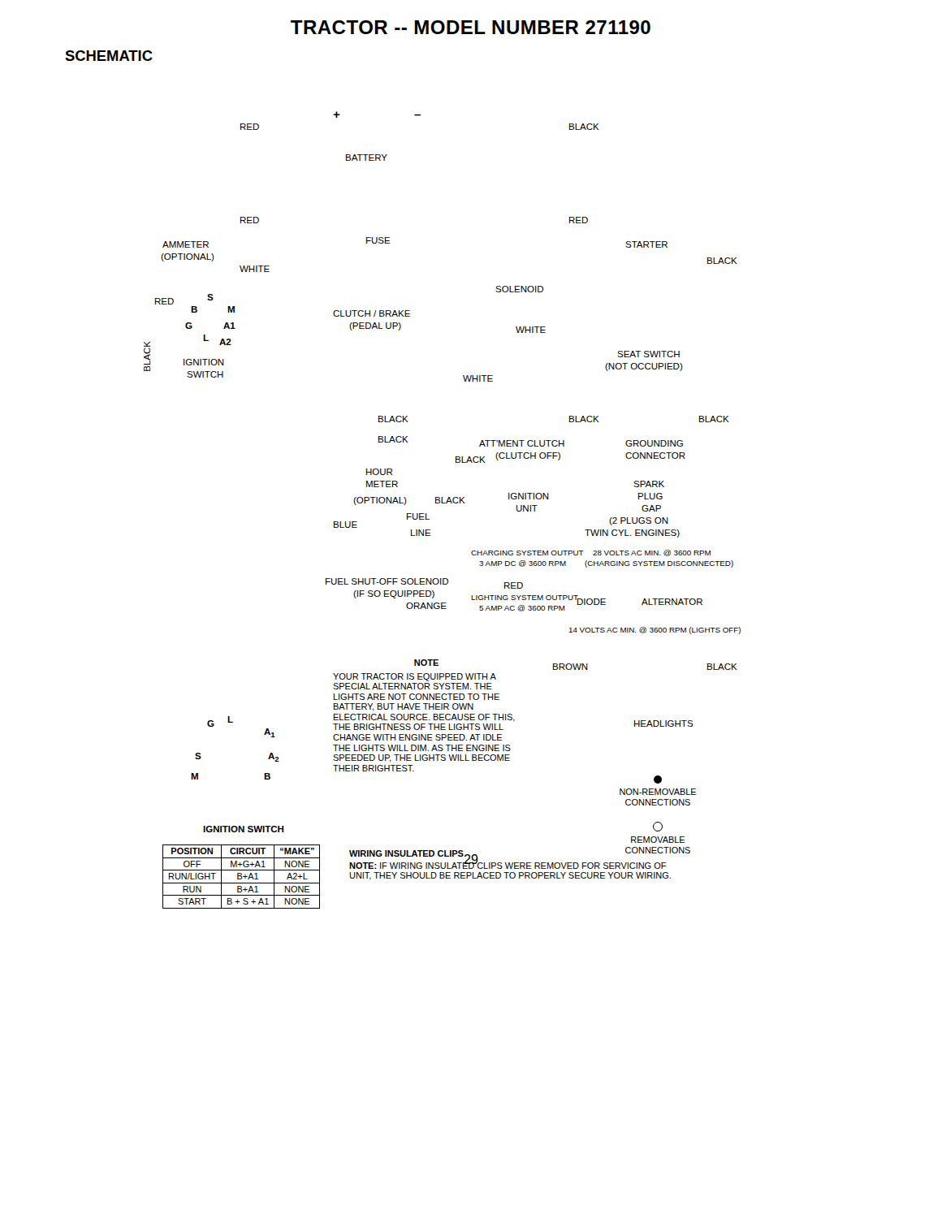TRACTOR -- MODEL NUMBER 271190
SCHEMATIC
RED + – BLACK BATTERY RED RED AMMETER (OPTIONAL) FUSE STARTER BLACK WHITE SOLENOID RED S B M G A1 L A2 IGNITION SWITCH BLACK CLUTCH / BRAKE (PEDAL UP) WHITE SEAT SWITCH (NOT OCCUPIED) WHITE BLACK BLACK BLACK BLACK ATT'MENT CLUTCH (CLUTCH OFF) BLACK GROUNDING CONNECTOR HOUR METER (OPTIONAL) BLACK IGNITION UNIT SPARK PLUG GAP (2 PLUGS ON TWIN CYL. ENGINES) BLUE FUEL LINE FUEL SHUT-OFF SOLENOID (IF SO EQUIPPED) CHARGING SYSTEM OUTPUT 3 AMP DC @ 3600 RPM 28 VOLTS AC MIN. @ 3600 RPM (CHARGING SYSTEM DISCONNECTED) RED LIGHTING SYSTEM OUTPUT 5 AMP AC @ 3600 RPM ORANGE DIODE ALTERNATOR 14 VOLTS AC MIN. @ 3600 RPM (LIGHTS OFF) BROWN BLACK HEADLIGHTS
NOTE
YOUR TRACTOR IS EQUIPPED WITH A SPECIAL ALTERNATOR SYSTEM. THE LIGHTS ARE NOT CONNECTED TO THE BATTERY, BUT HAVE THEIR OWN ELECTRICAL SOURCE. BECAUSE OF THIS, THE BRIGHTNESS OF THE LIGHTS WILL CHANGE WITH ENGINE SPEED. AT IDLE THE LIGHTS WILL DIM. AS THE ENGINE IS SPEEDED UP, THE LIGHTS WILL BECOME THEIR BRIGHTEST.
G L A1 A2 S M B
IGNITION SWITCH
| POSITION | CIRCUIT | “MAKE” |
| --- | --- | --- |
| OFF | M+G+A1 | NONE |
| RUN/LIGHT | B+A1 | A2+L |
| RUN | B+A1 | NONE |
| START | B + S + A1 | NONE |
NON-REMOVABLE
CONNECTIONS
REMOVABLE
CONNECTIONS
WIRING INSULATED CLIPS
NOTE: IF WIRING INSULATED CLIPS WERE REMOVED FOR SERVICING OF UNIT, THEY SHOULD BE REPLACED TO PROPERLY SECURE YOUR WIRING.
29